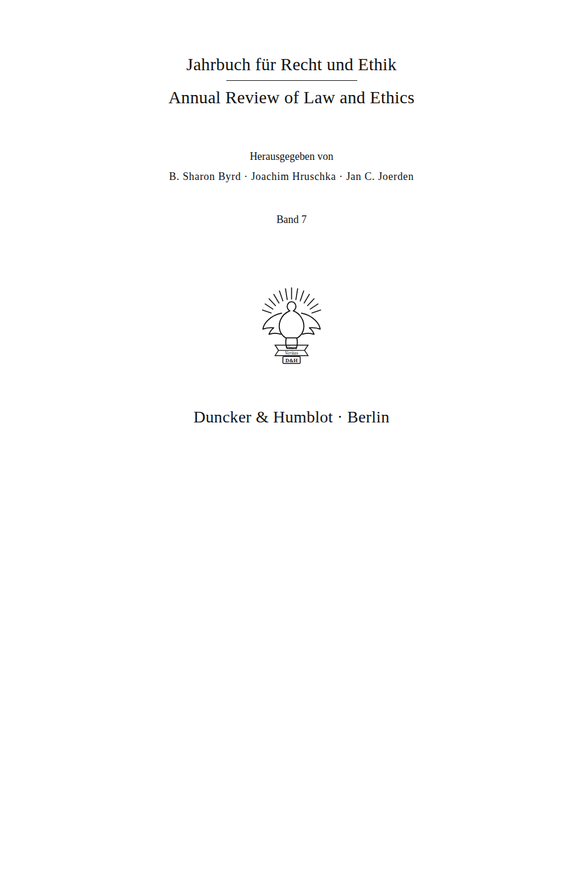Jahrbuch für Recht und Ethik
Annual Review of Law and Ethics
Herausgegeben von B. Sharon Byrd · Joachim Hruschka · Jan C. Joerden
Band 7
Vincit Veritas D&H
Duncker & Humblot · Berlin